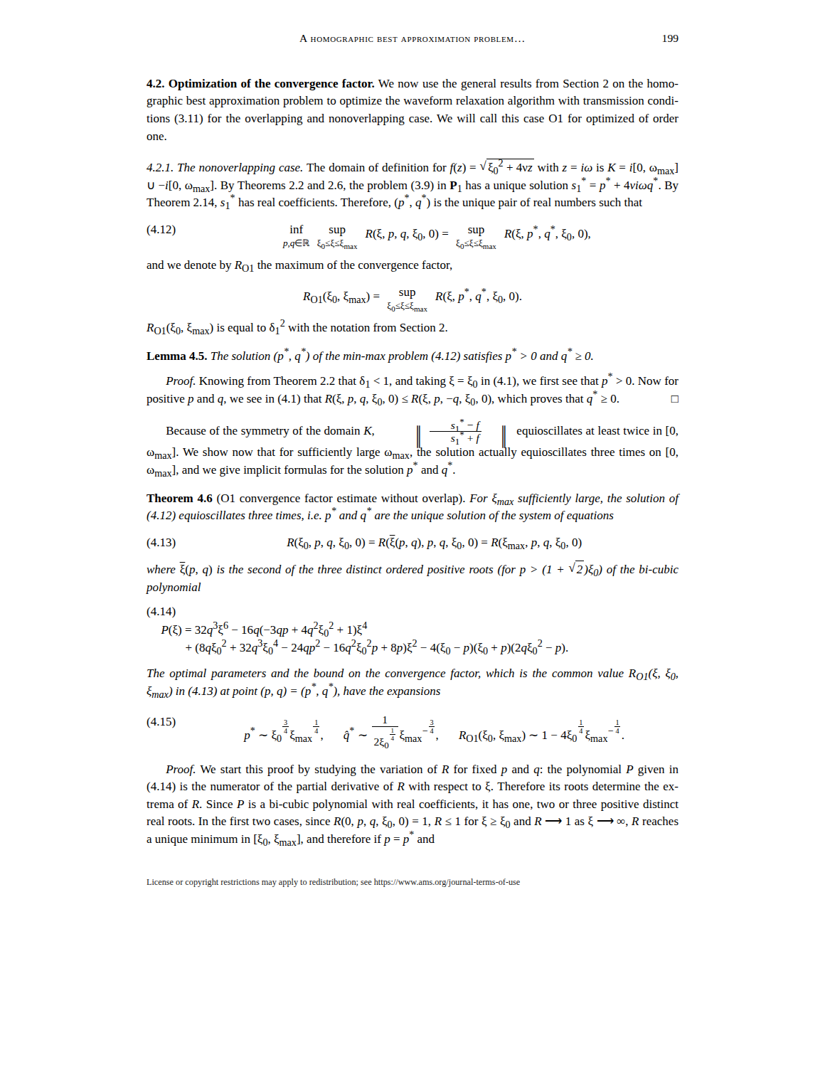A homographic best approximation problem… 199
4.2. Optimization of the convergence factor. We now use the general results from Section 2 on the homographic best approximation problem to optimize the waveform relaxation algorithm with transmission conditions (3.11) for the overlapping and nonoverlapping case. We will call this case O1 for optimized of order one.
4.2.1. The nonoverlapping case. The domain of definition for f(z) = ξ02 + 4νz with z = iω is K = i[0, ωmax] ∪ −i[0, ωmax]. By Theorems 2.2 and 2.6, the problem (3.9) in P1 has a unique solution s1* = p* + 4νiωq*. By Theorem 2.14, s1* has real coefficients. Therefore, (p*, q*) is the unique pair of real numbers such that
(4.12) inf p,q∈ℝ sup ξ0≤ξ≤ξmax R(ξ, p, q, ξ0, 0) = sup ξ0≤ξ≤ξmax R(ξ, p*, q*, ξ0, 0),
and we denote by RO1 the maximum of the convergence factor,
RO1(ξ0, ξmax) = sup ξ0≤ξ≤ξmax R(ξ, p*, q*, ξ0, 0).
RO1(ξ0, ξmax) is equal to δ12 with the notation from Section 2.
Lemma 4.5. The solution (p*, q*) of the min-max problem (4.12) satisfies p* > 0 and q* ≥ 0.
Proof. Knowing from Theorem 2.2 that δ1 < 1, and taking ξ = ξ0 in (4.1), we first see that p* > 0. Now for positive p and q, we see in (4.1) that R(ξ, p, q, ξ0, 0) ≤ R(ξ, p, −q, ξ0, 0), which proves that q* ≥ 0. □
Because of the symmetry of the domain K, ∥s1* − f s1* + f∥ equioscillates at least twice in [0, ωmax]. We show now that for sufficiently large ωmax, the solution actually equioscillates three times on [0, ωmax], and we give implicit formulas for the solution p* and q*.
Theorem 4.6 (O1 convergence factor estimate without overlap). For ξmax sufficiently large, the solution of (4.12) equioscillates three times, i.e. p* and q* are the unique solution of the system of equations
(4.13) R(ξ0, p, q, ξ0, 0) = R(ξ(p, q), p, q, ξ0, 0) = R(ξmax, p, q, ξ0, 0)
where ξ(p, q) is the second of the three distinct ordered positive roots (for p > (1 + 2)ξ0) of the bi-cubic polynomial
(4.14)
P(ξ) = 32q3ξ6 − 16q(−3qp + 4q2ξ02 + 1)ξ4
+ (8qξ02 + 32q3ξ04 − 24qp2 − 16q2ξ02p + 8p)ξ2 − 4(ξ0 − p)(ξ0 + p)(2qξ02 − p).
The optimal parameters and the bound on the convergence factor, which is the common value RO1(ξ, ξ0, ξmax) in (4.13) at point (p, q) = (p*, q*), have the expansions
(4.15) p* ∼ ξ034ξmax14, q̂* ∼ 12ξ014ξmax−34, RO1(ξ0, ξmax) ∼ 1 − 4ξ014ξmax−14.
Proof. We start this proof by studying the variation of R for fixed p and q: the polynomial P given in (4.14) is the numerator of the partial derivative of R with respect to ξ. Therefore its roots determine the extrema of R. Since P is a bi-cubic polynomial with real coefficients, it has one, two or three positive distinct real roots. In the first two cases, since R(0, p, q, ξ0, 0) = 1, R ≤ 1 for ξ ≥ ξ0 and R ⟶ 1 as ξ ⟶ ∞, R reaches a unique minimum in [ξ0, ξmax], and therefore if p = p* and
License or copyright restrictions may apply to redistribution; see https://www.ams.org/journal-terms-of-use